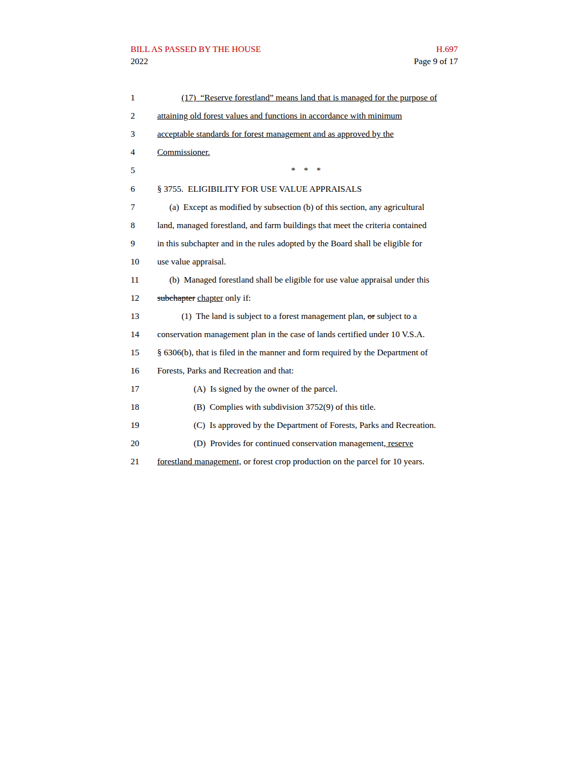BILL AS PASSED BY THE HOUSE
2022
H.697
Page 9 of 17
| 1 | (17) “Reserve forestland” means land that is managed for the purpose of |
| 2 | attaining old forest values and functions in accordance with minimum |
| 3 | acceptable standards for forest management and as approved by the |
| 4 | Commissioner. |
| 5 | * * * |
| 6 | § 3755. ELIGIBILITY FOR USE VALUE APPRAISALS |
| 7 | (a) Except as modified by subsection (b) of this section, any agricultural |
| 8 | land, managed forestland, and farm buildings that meet the criteria contained |
| 9 | in this subchapter and in the rules adopted by the Board shall be eligible for |
| 10 | use value appraisal. |
| 11 | (b) Managed forestland shall be eligible for use value appraisal under this |
| 12 | subchapter chapter only if: |
| 13 | (1) The land is subject to a forest management plan, or subject to a |
| 14 | conservation management plan in the case of lands certified under 10 V.S.A. |
| 15 | § 6306(b), that is filed in the manner and form required by the Department of |
| 16 | Forests, Parks and Recreation and that: |
| 17 | (A) Is signed by the owner of the parcel. |
| 18 | (B) Complies with subdivision 3752(9) of this title. |
| 19 | (C) Is approved by the Department of Forests, Parks and Recreation. |
| 20 | (D) Provides for continued conservation management , reserve |
| 21 | forestland management, or forest crop production on the parcel for 10 years. |